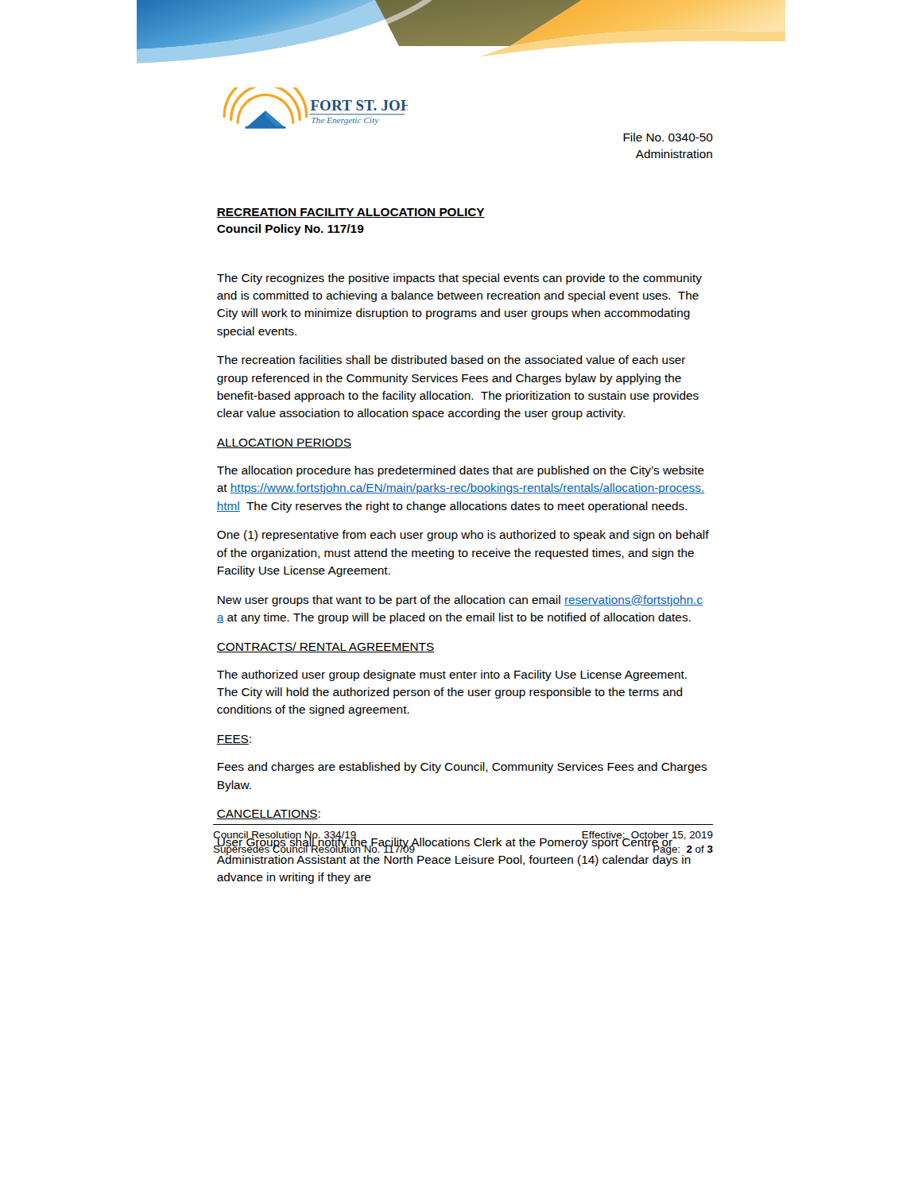FORT ST. JOHN The Energetic City
File No. 0340-50
Administration
RECREATION FACILITY ALLOCATION POLICY Council Policy No. 117/19
The City recognizes the positive impacts that special events can provide to the community and is committed to achieving a balance between recreation and special event uses. The City will work to minimize disruption to programs and user groups when accommodating special events.
The recreation facilities shall be distributed based on the associated value of each user group referenced in the Community Services Fees and Charges bylaw by applying the benefit-based approach to the facility allocation. The prioritization to sustain use provides clear value association to allocation space according the user group activity.
ALLOCATION PERIODS
The allocation procedure has predetermined dates that are published on the City’s website at https://www.fortstjohn.ca/EN/main/parks-rec/bookings-rentals/rentals/allocation-process.html The City reserves the right to change allocations dates to meet operational needs.
One (1) representative from each user group who is authorized to speak and sign on behalf of the organization, must attend the meeting to receive the requested times, and sign the Facility Use License Agreement.
New user groups that want to be part of the allocation can email reservations@fortstjohn.ca at any time. The group will be placed on the email list to be notified of allocation dates.
CONTRACTS/ RENTAL AGREEMENTS
The authorized user group designate must enter into a Facility Use License Agreement. The City will hold the authorized person of the user group responsible to the terms and conditions of the signed agreement.
FEES:
Fees and charges are established by City Council, Community Services Fees and Charges Bylaw.
CANCELLATIONS:
User Groups shall notify the Facility Allocations Clerk at the Pomeroy sport Centre or Administration Assistant at the North Peace Leisure Pool, fourteen (14) calendar days in advance in writing if they are
Council Resolution No. 334/19
Supersedes Council Resolution No. 117/09
Effective: October 15, 2019
Page: 2 of 3